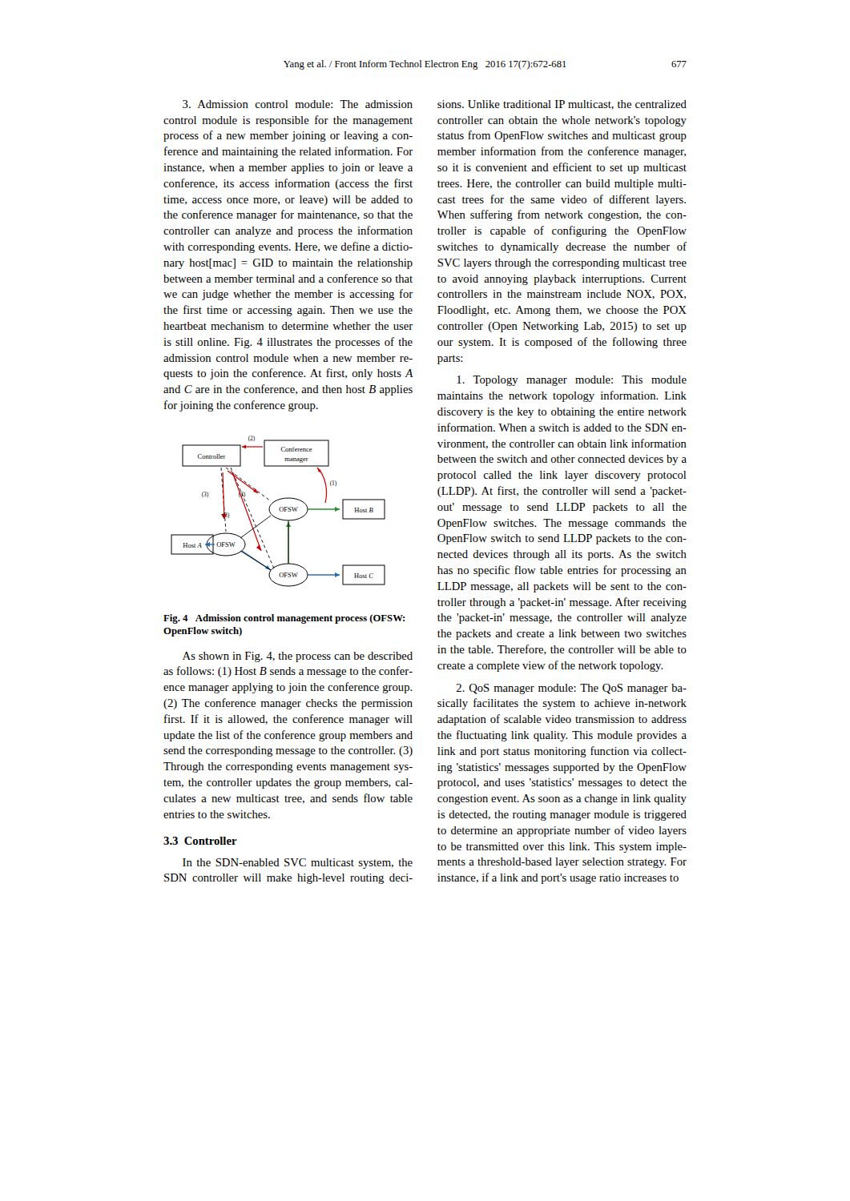Yang et al. / Front Inform Technol Electron Eng 2016 17(7):672-681
677
3. Admission control module: The admission control module is responsible for the management process of a new member joining or leaving a conference and maintaining the related information. For instance, when a member applies to join or leave a conference, its access information (access the first time, access once more, or leave) will be added to the conference manager for maintenance, so that the controller can analyze and process the information with corresponding events. Here, we define a dictionary host[mac] = GID to maintain the relationship between a member terminal and a conference so that we can judge whether the member is accessing for the first time or accessing again. Then we use the heartbeat mechanism to determine whether the user is still online. Fig. 4 illustrates the processes of the admission control module when a new member requests to join the conference. At first, only hosts A and C are in the conference, and then host B applies for joining the conference group.
Controller Conference manager (2) OFSW OFSW OFSW Host B Host A Host C (1) (3) (3) (3)
Fig. 4 Admission control management process (OFSW: OpenFlow switch)
As shown in Fig. 4, the process can be described as follows: (1) Host B sends a message to the conference manager applying to join the conference group. (2) The conference manager checks the permission first. If it is allowed, the conference manager will update the list of the conference group members and send the corresponding message to the controller. (3) Through the corresponding events management system, the controller updates the group members, calculates a new multicast tree, and sends flow table entries to the switches.
3.3 Controller
In the SDN-enabled SVC multicast system, the SDN controller will make high-level routing decisions. Unlike traditional IP multicast, the centralized controller can obtain the whole network's topology status from OpenFlow switches and multicast group member information from the conference manager, so it is convenient and efficient to set up multicast trees. Here, the controller can build multiple multicast trees for the same video of different layers. When suffering from network congestion, the controller is capable of configuring the OpenFlow switches to dynamically decrease the number of SVC layers through the corresponding multicast tree to avoid annoying playback interruptions. Current controllers in the mainstream include NOX, POX, Floodlight, etc. Among them, we choose the POX controller (Open Networking Lab, 2015) to set up our system. It is composed of the following three parts:
1. Topology manager module: This module maintains the network topology information. Link discovery is the key to obtaining the entire network information. When a switch is added to the SDN environment, the controller can obtain link information between the switch and other connected devices by a protocol called the link layer discovery protocol (LLDP). At first, the controller will send a 'packet-out' message to send LLDP packets to all the OpenFlow switches. The message commands the OpenFlow switch to send LLDP packets to the connected devices through all its ports. As the switch has no specific flow table entries for processing an LLDP message, all packets will be sent to the controller through a 'packet-in' message. After receiving the 'packet-in' message, the controller will analyze the packets and create a link between two switches in the table. Therefore, the controller will be able to create a complete view of the network topology.
2. QoS manager module: The QoS manager basically facilitates the system to achieve in-network adaptation of scalable video transmission to address the fluctuating link quality. This module provides a link and port status monitoring function via collecting 'statistics' messages supported by the OpenFlow protocol, and uses 'statistics' messages to detect the congestion event. As soon as a change in link quality is detected, the routing manager module is triggered to determine an appropriate number of video layers to be transmitted over this link. This system implements a threshold-based layer selection strategy. For instance, if a link and port's usage ratio increases to